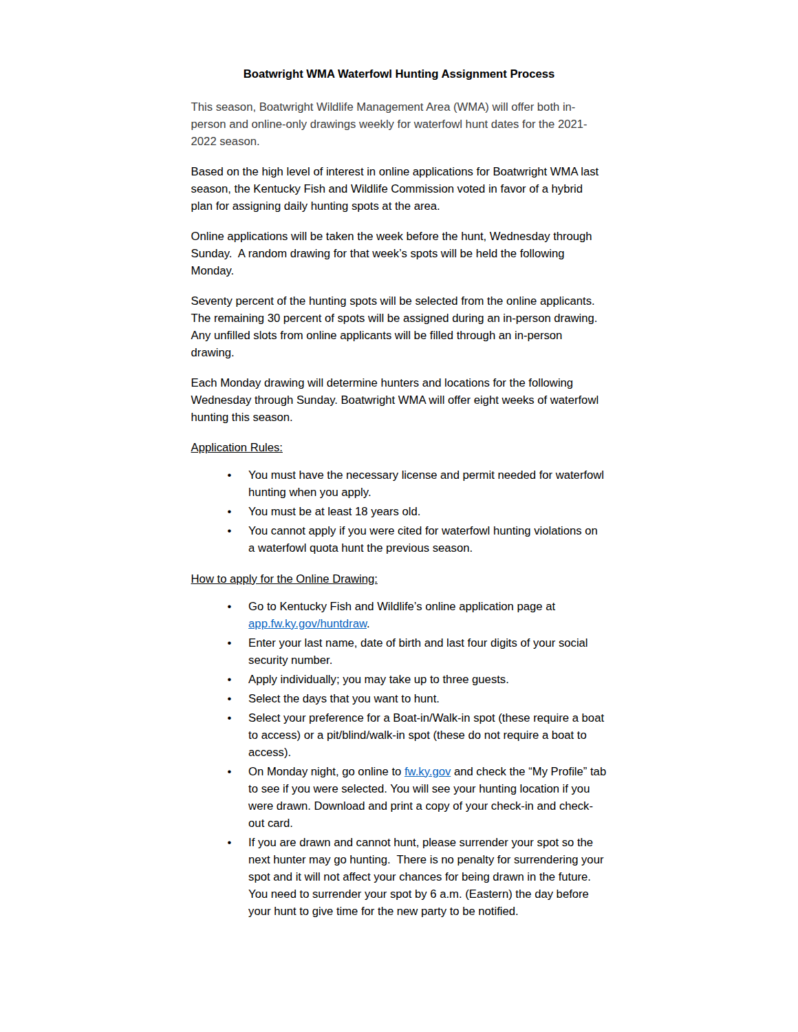Boatwright WMA Waterfowl Hunting Assignment Process
This season, Boatwright Wildlife Management Area (WMA) will offer both in-person and online-only drawings weekly for waterfowl hunt dates for the 2021-2022 season.
Based on the high level of interest in online applications for Boatwright WMA last season, the Kentucky Fish and Wildlife Commission voted in favor of a hybrid plan for assigning daily hunting spots at the area.
Online applications will be taken the week before the hunt, Wednesday through Sunday. A random drawing for that week’s spots will be held the following Monday.
Seventy percent of the hunting spots will be selected from the online applicants. The remaining 30 percent of spots will be assigned during an in-person drawing. Any unfilled slots from online applicants will be filled through an in-person drawing.
Each Monday drawing will determine hunters and locations for the following Wednesday through Sunday. Boatwright WMA will offer eight weeks of waterfowl hunting this season.
Application Rules:
You must have the necessary license and permit needed for waterfowl hunting when you apply.
You must be at least 18 years old.
You cannot apply if you were cited for waterfowl hunting violations on a waterfowl quota hunt the previous season.
How to apply for the Online Drawing:
Go to Kentucky Fish and Wildlife’s online application page at app.fw.ky.gov/huntdraw.
Enter your last name, date of birth and last four digits of your social security number.
Apply individually; you may take up to three guests.
Select the days that you want to hunt.
Select your preference for a Boat-in/Walk-in spot (these require a boat to access) or a pit/blind/walk-in spot (these do not require a boat to access).
On Monday night, go online to fw.ky.gov and check the “My Profile” tab to see if you were selected. You will see your hunting location if you were drawn. Download and print a copy of your check-in and check-out card.
If you are drawn and cannot hunt, please surrender your spot so the next hunter may go hunting. There is no penalty for surrendering your spot and it will not affect your chances for being drawn in the future. You need to surrender your spot by 6 a.m. (Eastern) the day before your hunt to give time for the new party to be notified.